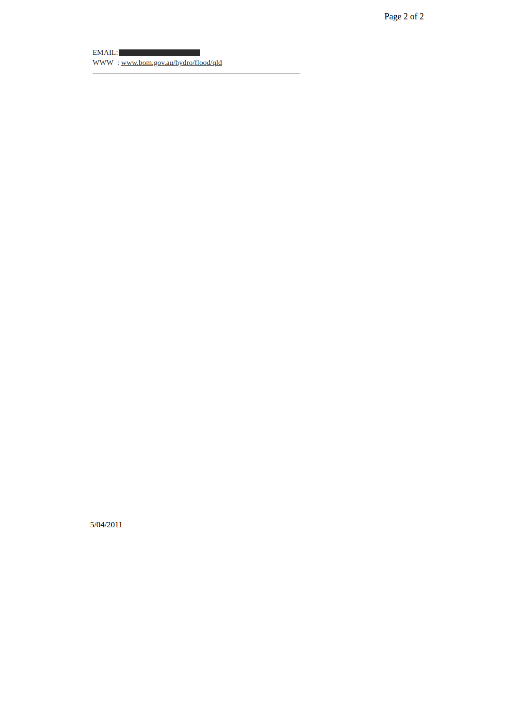Page 2 of 2
EMAIL:
WWW : www.bom.gov.au/hydro/flood/qld
5/04/2011